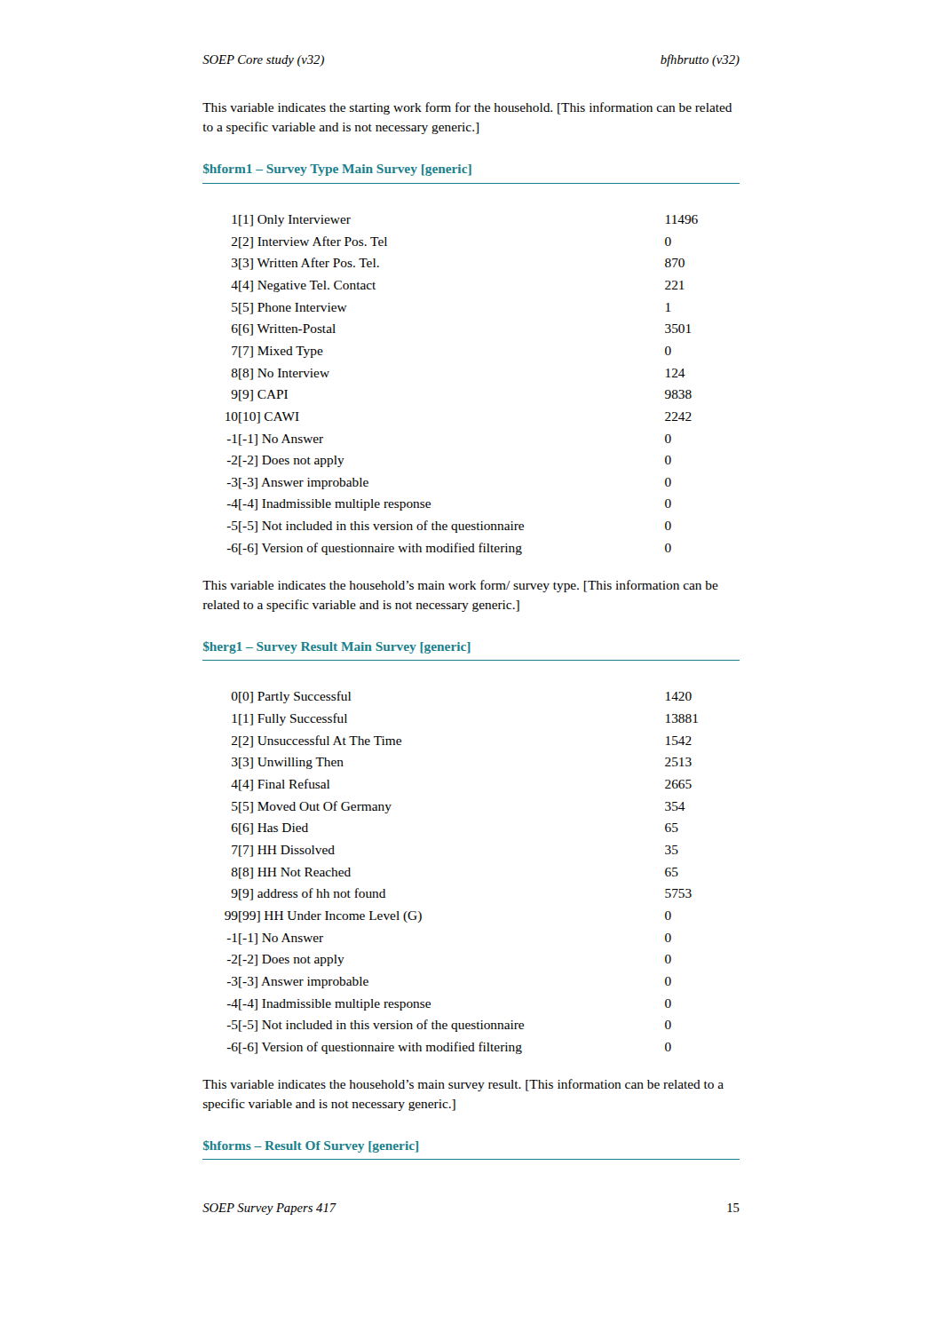SOEP Core study (v32) bfhbrutto (v32)
This variable indicates the starting work form for the household. [This information can be related to a specific variable and is not necessary generic.]
$hform1 – Survey Type Main Survey [generic]
| 1 | [1] Only Interviewer | 11496 |
| 2 | [2] Interview After Pos. Tel | 0 |
| 3 | [3] Written After Pos. Tel. | 870 |
| 4 | [4] Negative Tel. Contact | 221 |
| 5 | [5] Phone Interview | 1 |
| 6 | [6] Written-Postal | 3501 |
| 7 | [7] Mixed Type | 0 |
| 8 | [8] No Interview | 124 |
| 9 | [9] CAPI | 9838 |
| 10 | [10] CAWI | 2242 |
| -1 | [-1] No Answer | 0 |
| -2 | [-2] Does not apply | 0 |
| -3 | [-3] Answer improbable | 0 |
| -4 | [-4] Inadmissible multiple response | 0 |
| -5 | [-5] Not included in this version of the questionnaire | 0 |
| -6 | [-6] Version of questionnaire with modified filtering | 0 |
This variable indicates the household’s main work form/ survey type. [This information can be related to a specific variable and is not necessary generic.]
$herg1 – Survey Result Main Survey [generic]
| 0 | [0] Partly Successful | 1420 |
| 1 | [1] Fully Successful | 13881 |
| 2 | [2] Unsuccessful At The Time | 1542 |
| 3 | [3] Unwilling Then | 2513 |
| 4 | [4] Final Refusal | 2665 |
| 5 | [5] Moved Out Of Germany | 354 |
| 6 | [6] Has Died | 65 |
| 7 | [7] HH Dissolved | 35 |
| 8 | [8] HH Not Reached | 65 |
| 9 | [9] address of hh not found | 5753 |
| 99 | [99] HH Under Income Level (G) | 0 |
| -1 | [-1] No Answer | 0 |
| -2 | [-2] Does not apply | 0 |
| -3 | [-3] Answer improbable | 0 |
| -4 | [-4] Inadmissible multiple response | 0 |
| -5 | [-5] Not included in this version of the questionnaire | 0 |
| -6 | [-6] Version of questionnaire with modified filtering | 0 |
This variable indicates the household’s main survey result. [This information can be related to a specific variable and is not necessary generic.]
$hforms – Result Of Survey [generic]
SOEP Survey Papers 417 15